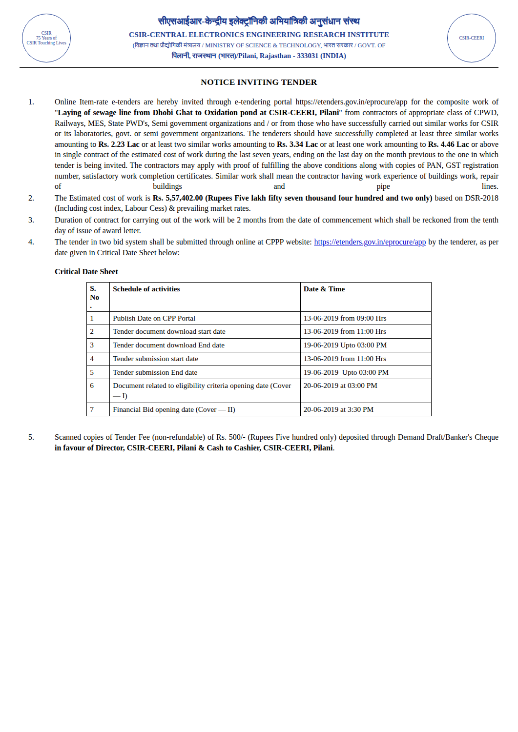CSIR
75 Years of
CSIR Touching Lives
सीएसआईआर-केन्द्रीय इलेक्ट्रॉनिकी अभियांत्रिकी अनुसंधान संस्थ
CSIR-CENTRAL ELECTRONICS ENGINEERING RESEARCH INSTITUTE
(विज्ञान तथा प्रौद्योगिकी मंत्रालय / MINISTRY OF SCIENCE & TECHNOLOGY, भारत सरकार / GOVT. OF
पिलानी, राजस्थान (भारत)/Pilani, Rajasthan - 333031 (INDIA)
CSIR-CEERI
NOTICE INVITING TENDER
Online Item-rate e-tenders are hereby invited through e-tendering portal https://etenders.gov.in/eprocure/app for the composite work of "Laying of sewage line from Dhobi Ghat to Oxidation pond at CSIR-CEERI, Pilani" from contractors of appropriate class of CPWD, Railways, MES, State PWD's, Semi government organizations and / or from those who have successfully carried out similar works for CSIR or its laboratories, govt. or semi government organizations. The tenderers should have successfully completed at least three similar works amounting to Rs. 2.23 Lac or at least two similar works amounting to Rs. 3.34 Lac or at least one work amounting to Rs. 4.46 Lac or above in single contract of the estimated cost of work during the last seven years, ending on the last day on the month previous to the one in which tender is being invited. The contractors may apply with proof of fulfilling the above conditions along with copies of PAN, GST registration number, satisfactory work completion certificates. Similar work shall mean the contractor having work experience of buildings work, repair of buildings and pipe lines.
The Estimated cost of work is Rs. 5,57,402.00 (Rupees Five lakh fifty seven thousand four hundred and two only) based on DSR-2018 (Including cost index, Labour Cess) & prevailing market rates.
Duration of contract for carrying out of the work will be 2 months from the date of commencement which shall be reckoned from the tenth day of issue of award letter.
The tender in two bid system shall be submitted through online at CPPP website: https://etenders.gov.in/eprocure/app by the tenderer, as per date given in Critical Date Sheet below:
Critical Date Sheet
| S. No . | Schedule of activities | Date & Time |
| --- | --- | --- |
| 1 | Publish Date on CPP Portal | 13-06-2019 from 09:00 Hrs |
| 2 | Tender document download start date | 13-06-2019 from 11:00 Hrs |
| 3 | Tender document download End date | 19-06-2019 Upto 03:00 PM |
| 4 | Tender submission start date | 13-06-2019 from 11:00 Hrs |
| 5 | Tender submission End date | 19-06-2019 Upto 03:00 PM |
| 6 | Document related to eligibility criteria opening date (Cover — I) | 20-06-2019 at 03:00 PM |
| 7 | Financial Bid opening date (Cover — II) | 20-06-2019 at 3:30 PM |
Scanned copies of Tender Fee (non-refundable) of Rs. 500/- (Rupees Five hundred only) deposited through Demand Draft/Banker's Cheque in favour of Director, CSIR-CEERI, Pilani & Cash to Cashier, CSIR-CEERI, Pilani.